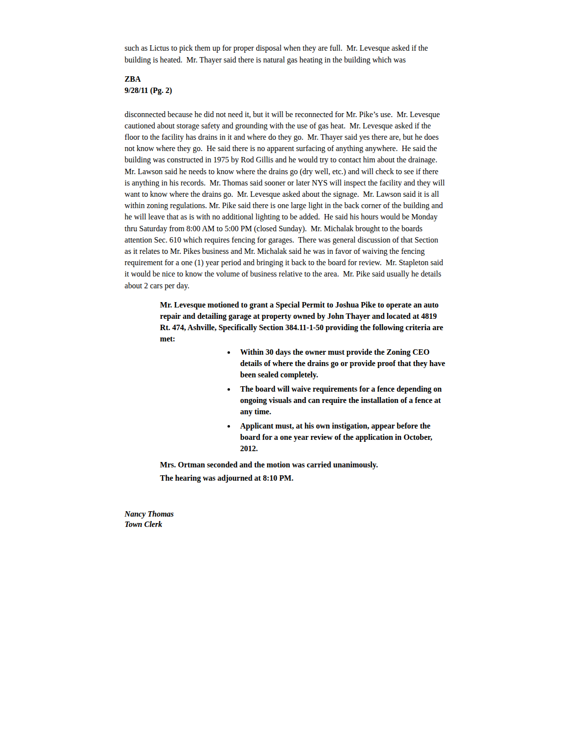such as Lictus to pick them up for proper disposal when they are full. Mr. Levesque asked if the building is heated. Mr. Thayer said there is natural gas heating in the building which was
ZBA 9/28/11 (Pg. 2)
disconnected because he did not need it, but it will be reconnected for Mr. Pike’s use. Mr. Levesque cautioned about storage safety and grounding with the use of gas heat. Mr. Levesque asked if the floor to the facility has drains in it and where do they go. Mr. Thayer said yes there are, but he does not know where they go. He said there is no apparent surfacing of anything anywhere. He said the building was constructed in 1975 by Rod Gillis and he would try to contact him about the drainage. Mr. Lawson said he needs to know where the drains go (dry well, etc.) and will check to see if there is anything in his records. Mr. Thomas said sooner or later NYS will inspect the facility and they will want to know where the drains go. Mr. Levesque asked about the signage. Mr. Lawson said it is all within zoning regulations. Mr. Pike said there is one large light in the back corner of the building and he will leave that as is with no additional lighting to be added. He said his hours would be Monday thru Saturday from 8:00 AM to 5:00 PM (closed Sunday). Mr. Michalak brought to the boards attention Sec. 610 which requires fencing for garages. There was general discussion of that Section as it relates to Mr. Pikes business and Mr. Michalak said he was in favor of waiving the fencing requirement for a one (1) year period and bringing it back to the board for review. Mr. Stapleton said it would be nice to know the volume of business relative to the area. Mr. Pike said usually he details about 2 cars per day.
Mr. Levesque motioned to grant a Special Permit to Joshua Pike to operate an auto repair and detailing garage at property owned by John Thayer and located at 4819 Rt. 474, Ashville, Specifically Section 384.11-1-50 providing the following criteria are met:
Within 30 days the owner must provide the Zoning CEO details of where the drains go or provide proof that they have been sealed completely.
The board will waive requirements for a fence depending on ongoing visuals and can require the installation of a fence at any time.
Applicant must, at his own instigation, appear before the board for a one year review of the application in October, 2012.
Mrs. Ortman seconded and the motion was carried unanimously.
The hearing was adjourned at 8:10 PM.
Nancy Thomas Town Clerk